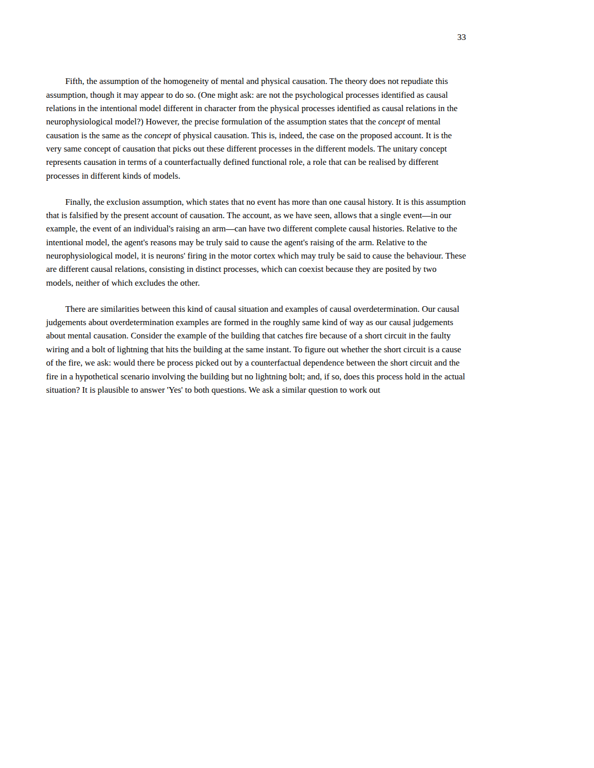33
Fifth, the assumption of the homogeneity of mental and physical causation. The theory does not repudiate this assumption, though it may appear to do so. (One might ask: are not the psychological processes identified as causal relations in the intentional model different in character from the physical processes identified as causal relations in the neurophysiological model?) However, the precise formulation of the assumption states that the concept of mental causation is the same as the concept of physical causation. This is, indeed, the case on the proposed account. It is the very same concept of causation that picks out these different processes in the different models. The unitary concept represents causation in terms of a counterfactually defined functional role, a role that can be realised by different processes in different kinds of models.
Finally, the exclusion assumption, which states that no event has more than one causal history. It is this assumption that is falsified by the present account of causation. The account, as we have seen, allows that a single event—in our example, the event of an individual's raising an arm—can have two different complete causal histories. Relative to the intentional model, the agent's reasons may be truly said to cause the agent's raising of the arm. Relative to the neurophysiological model, it is neurons' firing in the motor cortex which may truly be said to cause the behaviour. These are different causal relations, consisting in distinct processes, which can coexist because they are posited by two models, neither of which excludes the other.
There are similarities between this kind of causal situation and examples of causal overdetermination. Our causal judgements about overdetermination examples are formed in the roughly same kind of way as our causal judgements about mental causation. Consider the example of the building that catches fire because of a short circuit in the faulty wiring and a bolt of lightning that hits the building at the same instant. To figure out whether the short circuit is a cause of the fire, we ask: would there be process picked out by a counterfactual dependence between the short circuit and the fire in a hypothetical scenario involving the building but no lightning bolt; and, if so, does this process hold in the actual situation? It is plausible to answer 'Yes' to both questions. We ask a similar question to work out